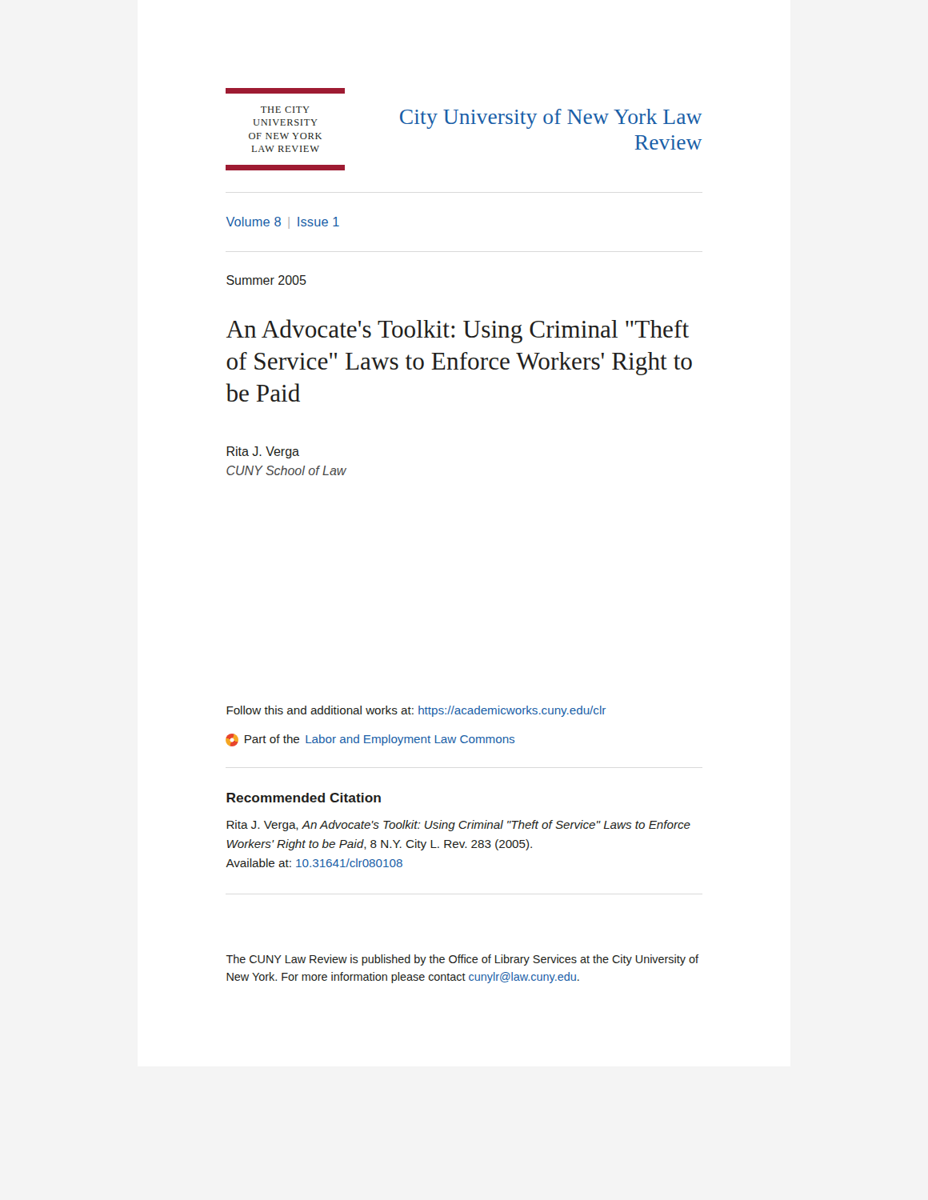The City University of New York Law Review
City University of New York Law Review
Volume 8|Issue 1
Summer 2005
An Advocate's Toolkit: Using Criminal "Theft of Service" Laws to Enforce Workers' Right to be Paid
Rita J. Verga
CUNY School of Law
Follow this and additional works at: https://academicworks.cuny.edu/clr
Part of the Labor and Employment Law Commons
Recommended Citation
Rita J. Verga, An Advocate's Toolkit: Using Criminal "Theft of Service" Laws to Enforce Workers' Right to be Paid, 8 N.Y. City L. Rev. 283 (2005).
Available at: 10.31641/clr080108
The CUNY Law Review is published by the Office of Library Services at the City University of New York. For more information please contact cunylr@law.cuny.edu.